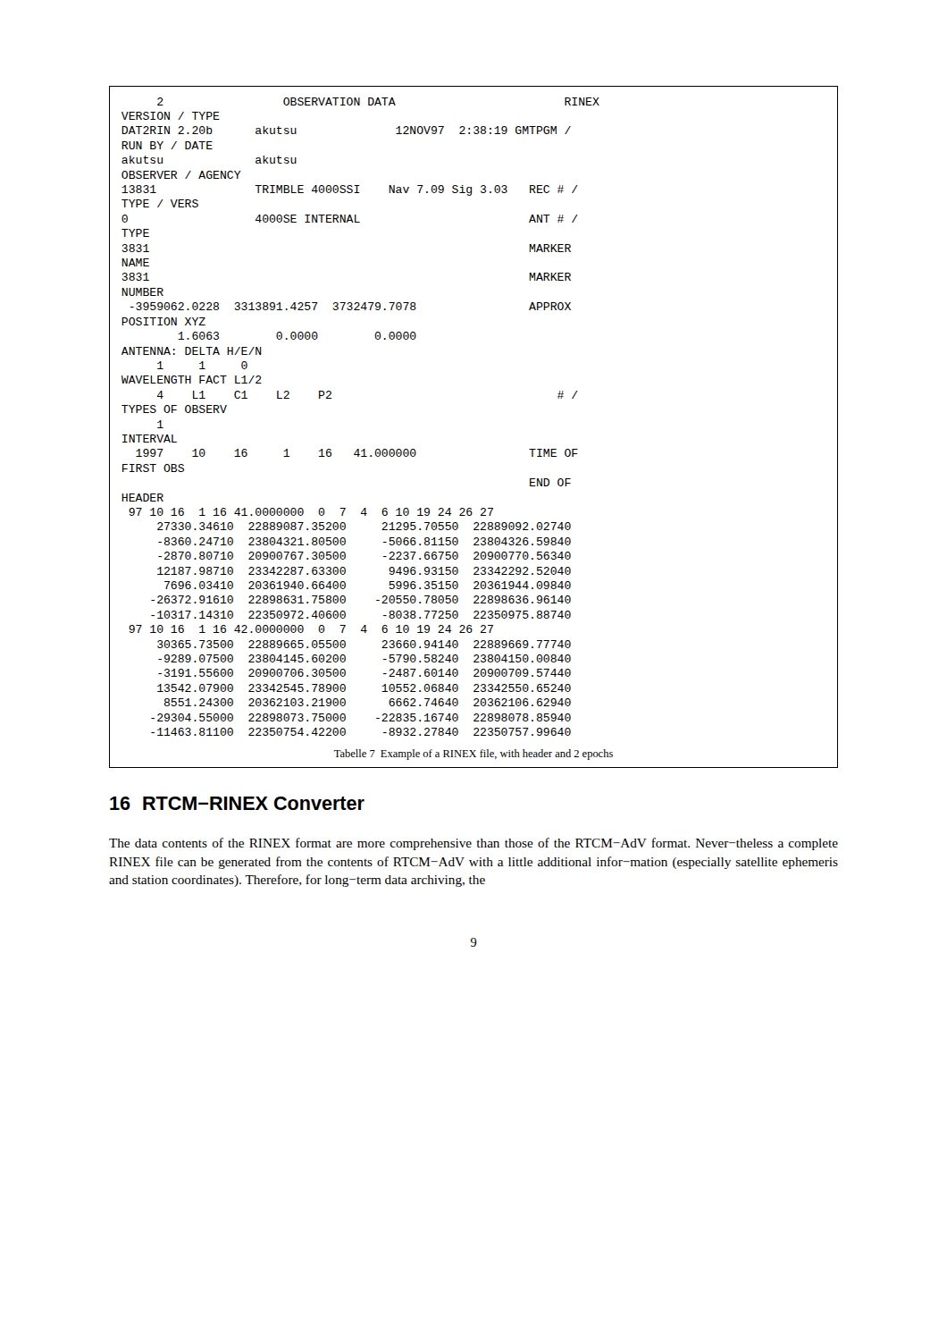2                 OBSERVATION DATA                        RINEX
VERSION / TYPE
DAT2RIN 2.20b      akutsu              12NOV97  2:38:19 GMTPGM /
RUN BY / DATE
akutsu             akutsu
OBSERVER / AGENCY
13831              TRIMBLE 4000SSI    Nav 7.09 Sig 3.03   REC # /
TYPE / VERS
0                  4000SE INTERNAL                        ANT # /
TYPE
3831                                                      MARKER
NAME
3831                                                      MARKER
NUMBER
 -3959062.0228  3313891.4257  3732479.7078                APPROX
POSITION XYZ
        1.6063        0.0000        0.0000
ANTENNA: DELTA H/E/N
     1     1     0
WAVELENGTH FACT L1/2
     4    L1    C1    L2    P2                                # /
TYPES OF OBSERV
     1
INTERVAL
  1997    10    16     1    16   41.000000                TIME OF
FIRST OBS
                                                          END OF
HEADER
 97 10 16  1 16 41.0000000  0  7  4  6 10 19 24 26 27
     27330.34610  22889087.35200     21295.70550  22889092.02740
     -8360.24710  23804321.80500     -5066.81150  23804326.59840
     -2870.80710  20900767.30500     -2237.66750  20900770.56340
     12187.98710  23342287.63300      9496.93150  23342292.52040
      7696.03410  20361940.66400      5996.35150  20361944.09840
    -26372.91610  22898631.75800    -20550.78050  22898636.96140
    -10317.14310  22350972.40600     -8038.77250  22350975.88740
 97 10 16  1 16 42.0000000  0  7  4  6 10 19 24 26 27
     30365.73500  22889665.05500     23660.94140  22889669.77740
     -9289.07500  23804145.60200     -5790.58240  23804150.00840
     -3191.55600  20900706.30500     -2487.60140  20900709.57440
     13542.07900  23342545.78900     10552.06840  23342550.65240
      8551.24300  20362103.21900      6662.74640  20362106.62940
    -29304.55000  22898073.75000    -22835.16740  22898078.85940
    -11463.81100  22350754.42200     -8932.27840  22350757.99640
Tabelle 7 Example of a RINEX file, with header and 2 epochs
16 RTCM−RINEX Converter
The data contents of the RINEX format are more comprehensive than those of the RTCM−AdV format. Never−theless a complete RINEX file can be generated from the contents of RTCM−AdV with a little additional infor−mation (especially satellite ephemeris and station coordinates). Therefore, for long−term data archiving, the
9